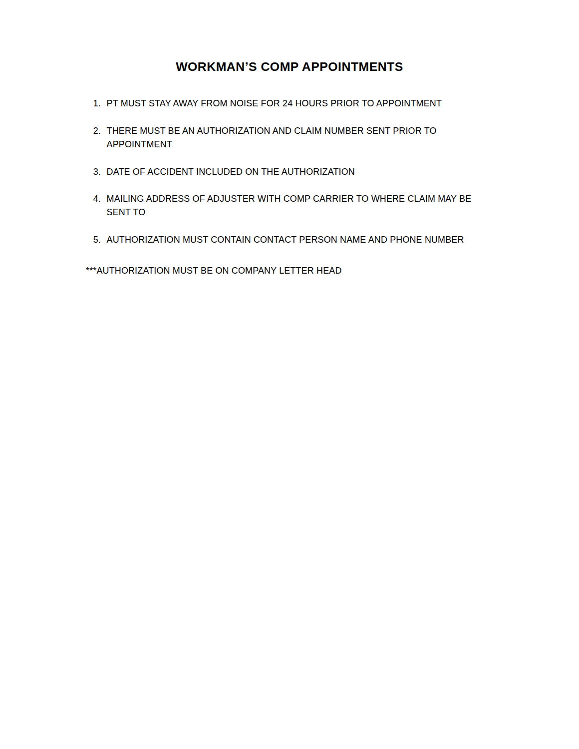WORKMAN’S COMP APPOINTMENTS
PT MUST STAY AWAY FROM NOISE FOR 24 HOURS PRIOR TO APPOINTMENT
THERE MUST BE AN AUTHORIZATION AND CLAIM NUMBER SENT PRIOR TO APPOINTMENT
DATE OF ACCIDENT INCLUDED ON THE AUTHORIZATION
MAILING ADDRESS OF ADJUSTER WITH COMP CARRIER TO WHERE CLAIM MAY BE SENT TO
AUTHORIZATION MUST CONTAIN CONTACT PERSON NAME AND PHONE NUMBER
***AUTHORIZATION MUST BE ON COMPANY LETTER HEAD